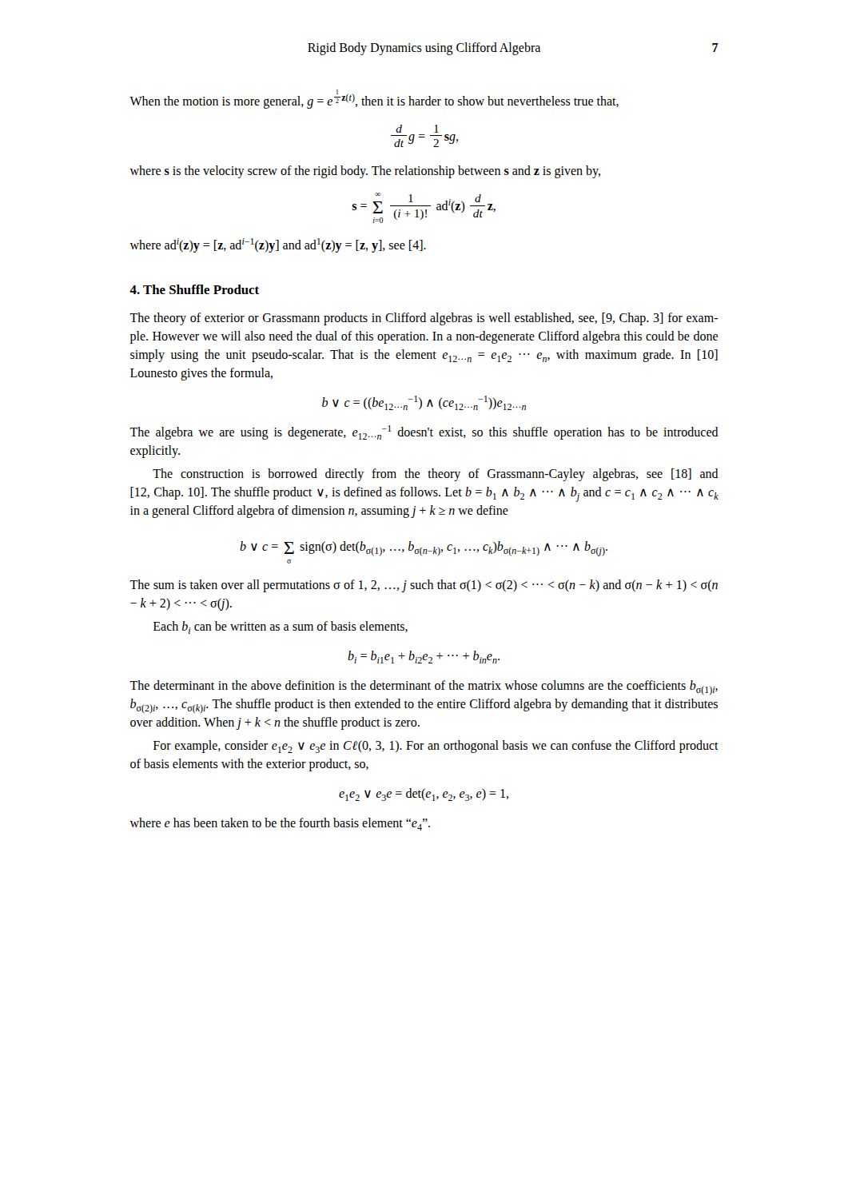Rigid Body Dynamics using Clifford Algebra 7
When the motion is more general, g = e12 z(t), then it is harder to show but nevertheless true that,
ddt g = 12 sg,
where s is the velocity screw of the rigid body. The relationship between s and z is given by,
s = ∞Σi=0 1(i + 1)! adi(z) ddt z,
where adi(z)y = [z, adi−1(z)y] and ad1(z)y = [z, y], see [4].
4. The Shuffle Product
The theory of exterior or Grassmann products in Clifford algebras is well established, see, [9, Chap. 3] for example. However we will also need the dual of this operation. In a non-degenerate Clifford algebra this could be done simply using the unit pseudo-scalar. That is the element e12···n = e1e2 ··· en, with maximum grade. In [10] Lounesto gives the formula,
b ∨ c = ((be12···n−1) ∧ (ce12···n−1))e12···n
The algebra we are using is degenerate, e12···n−1 doesn't exist, so this shuffle operation has to be introduced explicitly.
The construction is borrowed directly from the theory of Grassmann-Cayley algebras, see [18] and [12, Chap. 10]. The shuffle product ∨, is defined as follows. Let b = b1 ∧ b2 ∧ ··· ∧ bj and c = c1 ∧ c2 ∧ ··· ∧ ck in a general Clifford algebra of dimension n, assuming j + k ≥ n we define
b ∨ c = Σσ sign(σ) det(bσ(1), …, bσ(n−k), c1, …, ck)bσ(n−k+1) ∧ ··· ∧ bσ(j).
The sum is taken over all permutations σ of 1, 2, …, j such that σ(1) < σ(2) < ··· < σ(n − k) and σ(n − k + 1) < σ(n − k + 2) < ··· < σ(j).
Each bi can be written as a sum of basis elements,
bi = bi1e1 + bi2e2 + ··· + bin en.
The determinant in the above definition is the determinant of the matrix whose columns are the coefficients bσ(1)i, bσ(2)i, …, cσ(k)i. The shuffle product is then extended to the entire Clifford algebra by demanding that it distributes over addition. When j + k < n the shuffle product is zero.
For example, consider e1e2 ∨ e3e in Cℓ(0, 3, 1). For an orthogonal basis we can confuse the Clifford product of basis elements with the exterior product, so,
e1e2 ∨ e3e = det(e1, e2, e3, e) = 1,
where e has been taken to be the fourth basis element “e4”.